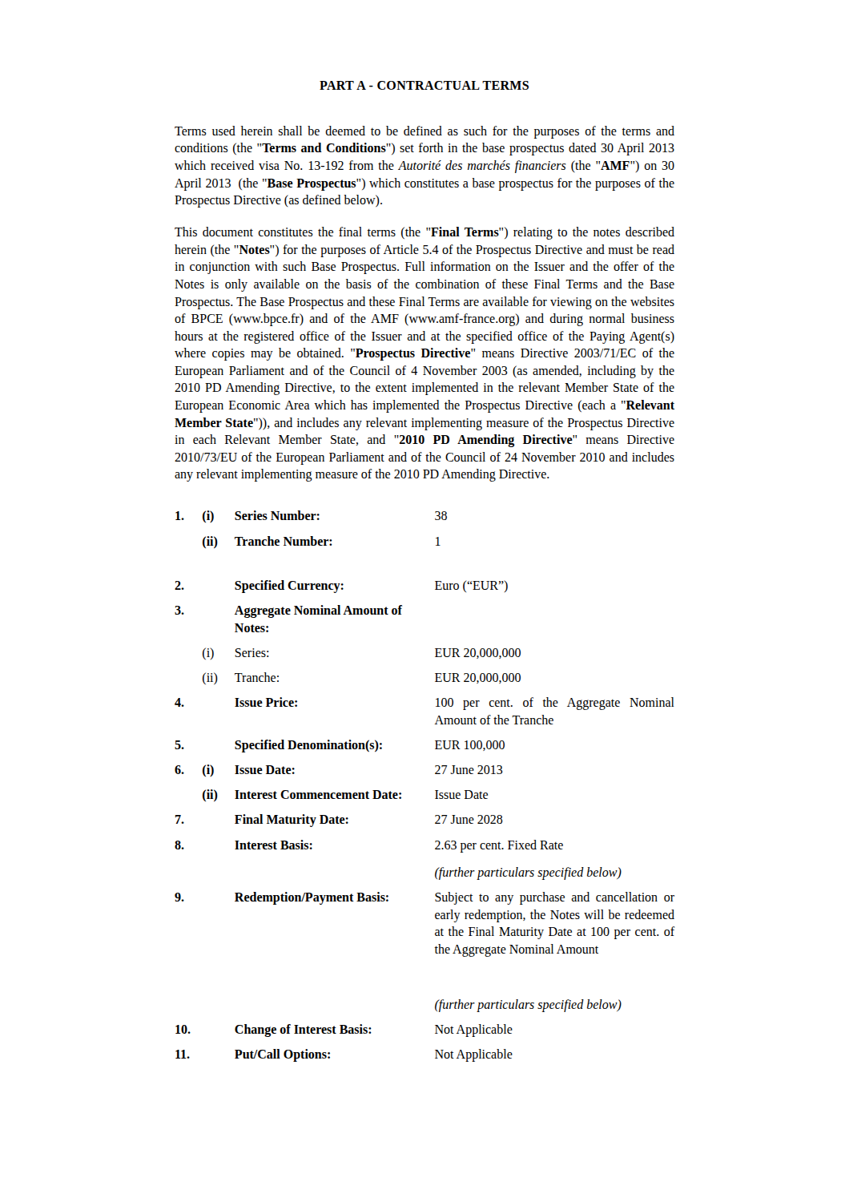PART A - CONTRACTUAL TERMS
Terms used herein shall be deemed to be defined as such for the purposes of the terms and conditions (the "Terms and Conditions") set forth in the base prospectus dated 30 April 2013 which received visa No. 13-192 from the Autorité des marchés financiers (the "AMF") on 30 April 2013 (the "Base Prospectus") which constitutes a base prospectus for the purposes of the Prospectus Directive (as defined below).
This document constitutes the final terms (the "Final Terms") relating to the notes described herein (the "Notes") for the purposes of Article 5.4 of the Prospectus Directive and must be read in conjunction with such Base Prospectus. Full information on the Issuer and the offer of the Notes is only available on the basis of the combination of these Final Terms and the Base Prospectus. The Base Prospectus and these Final Terms are available for viewing on the websites of BPCE (www.bpce.fr) and of the AMF (www.amf-france.org) and during normal business hours at the registered office of the Issuer and at the specified office of the Paying Agent(s) where copies may be obtained. "Prospectus Directive" means Directive 2003/71/EC of the European Parliament and of the Council of 4 November 2003 (as amended, including by the 2010 PD Amending Directive, to the extent implemented in the relevant Member State of the European Economic Area which has implemented the Prospectus Directive (each a "Relevant Member State")), and includes any relevant implementing measure of the Prospectus Directive in each Relevant Member State, and "2010 PD Amending Directive" means Directive 2010/73/EU of the European Parliament and of the Council of 24 November 2010 and includes any relevant implementing measure of the 2010 PD Amending Directive.
| 1. | (i) | Series Number: | 38 |
| | (ii) | Tranche Number: | 1 |
| 2. | | Specified Currency: | Euro (“EUR”) |
| 3. | | Aggregate Nominal Amount of Notes: | |
| | (i) | Series: | EUR 20,000,000 |
| | (ii) | Tranche: | EUR 20,000,000 |
| 4. | | Issue Price: | 100 per cent. of the Aggregate Nominal Amount of the Tranche |
| 5. | | Specified Denomination(s): | EUR 100,000 |
| 6. | (i) | Issue Date: | 27 June 2013 |
| | (ii) | Interest Commencement Date: | Issue Date |
| 7. | | Final Maturity Date: | 27 June 2028 |
| 8. | | Interest Basis: | 2.63 per cent. Fixed Rate (further particulars specified below) |
| 9. | | Redemption/Payment Basis: | Subject to any purchase and cancellation or early redemption, the Notes will be redeemed at the Final Maturity Date at 100 per cent. of the Aggregate Nominal Amount (further particulars specified below) |
| 10. | | Change of Interest Basis: | Not Applicable |
| 11. | | Put/Call Options: | Not Applicable |